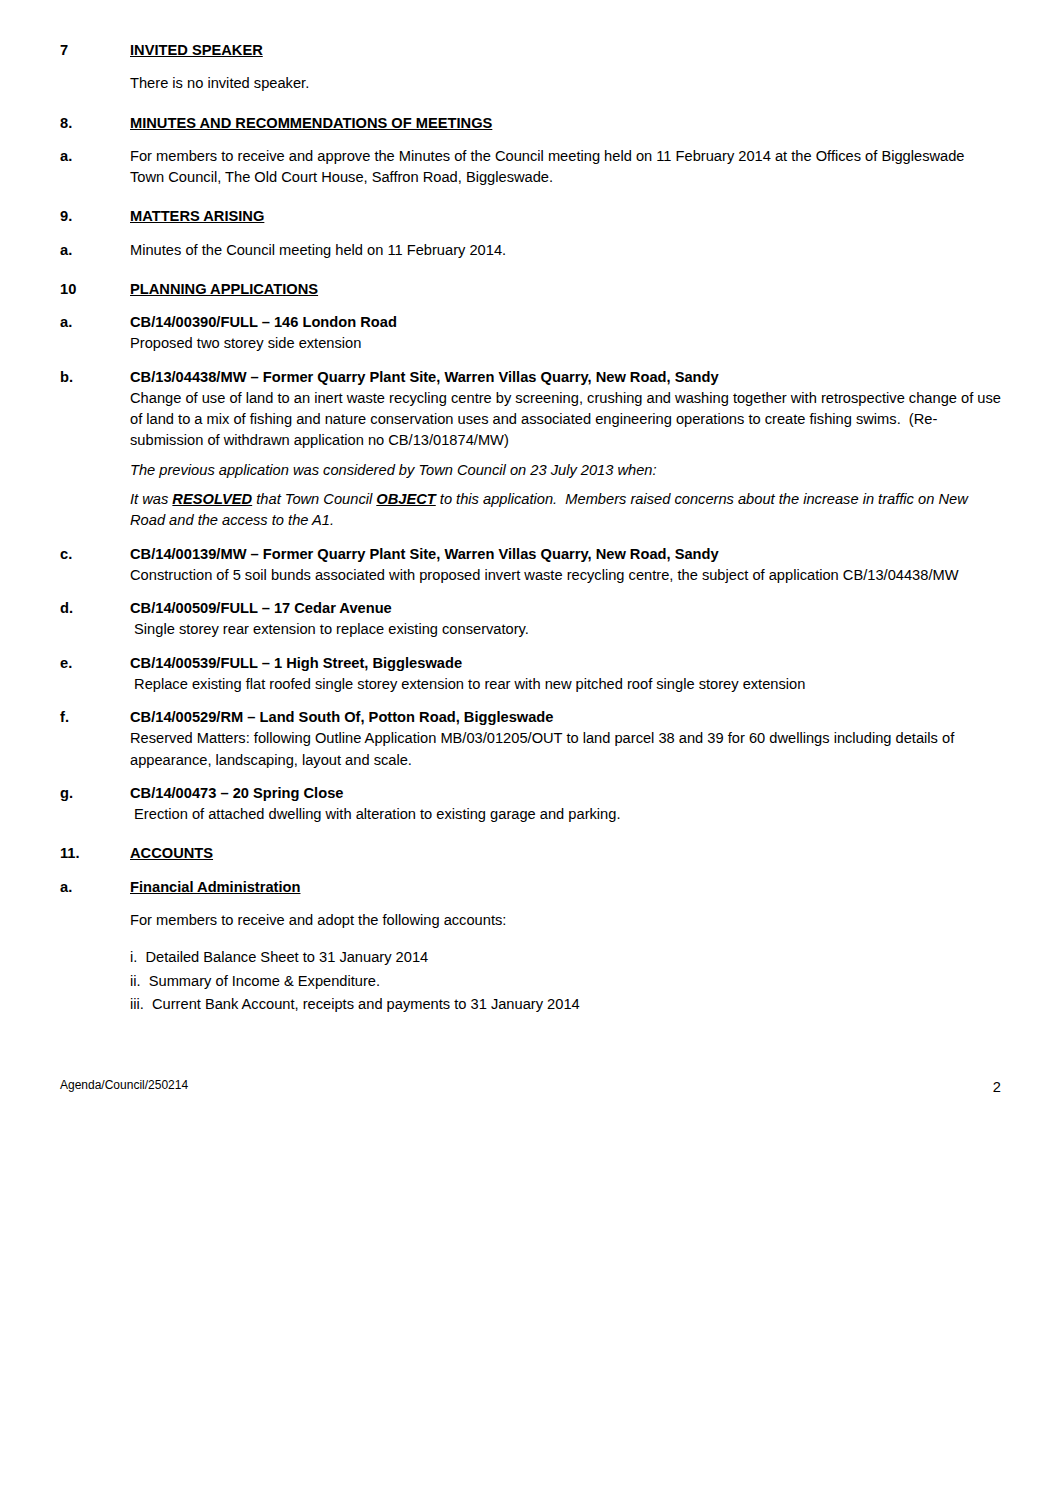7
Invited Speaker
There is no invited speaker.
8.
Minutes and Recommendations of Meetings
a.
For members to receive and approve the Minutes of the Council meeting held on 11 February 2014 at the Offices of Biggleswade Town Council, The Old Court House, Saffron Road, Biggleswade.
9.
Matters Arising
a.
Minutes of the Council meeting held on 11 February 2014.
10
Planning Applications
a.
CB/14/00390/FULL – 146 London Road
Proposed two storey side extension
b.
CB/13/04438/MW – Former Quarry Plant Site, Warren Villas Quarry, New Road, Sandy
Change of use of land to an inert waste recycling centre by screening, crushing and washing together with retrospective change of use of land to a mix of fishing and nature conservation uses and associated engineering operations to create fishing swims. (Re-submission of withdrawn application no CB/13/01874/MW)
The previous application was considered by Town Council on 23 July 2013 when:
It was RESOLVED that Town Council OBJECT to this application. Members raised concerns about the increase in traffic on New Road and the access to the A1.
c.
CB/14/00139/MW – Former Quarry Plant Site, Warren Villas Quarry, New Road, Sandy
Construction of 5 soil bunds associated with proposed invert waste recycling centre, the subject of application CB/13/04438/MW
d.
CB/14/00509/FULL – 17 Cedar Avenue
Single storey rear extension to replace existing conservatory.
e.
CB/14/00539/FULL – 1 High Street, Biggleswade
Replace existing flat roofed single storey extension to rear with new pitched roof single storey extension
f.
CB/14/00529/RM – Land South Of, Potton Road, Biggleswade
Reserved Matters: following Outline Application MB/03/01205/OUT to land parcel 38 and 39 for 60 dwellings including details of appearance, landscaping, layout and scale.
g.
CB/14/00473 – 20 Spring Close
Erection of attached dwelling with alteration to existing garage and parking.
11.
Accounts
a.
Financial Administration
For members to receive and adopt the following accounts:
i. Detailed Balance Sheet to 31 January 2014
ii. Summary of Income & Expenditure.
iii. Current Bank Account, receipts and payments to 31 January 2014
Agenda/Council/250214
2